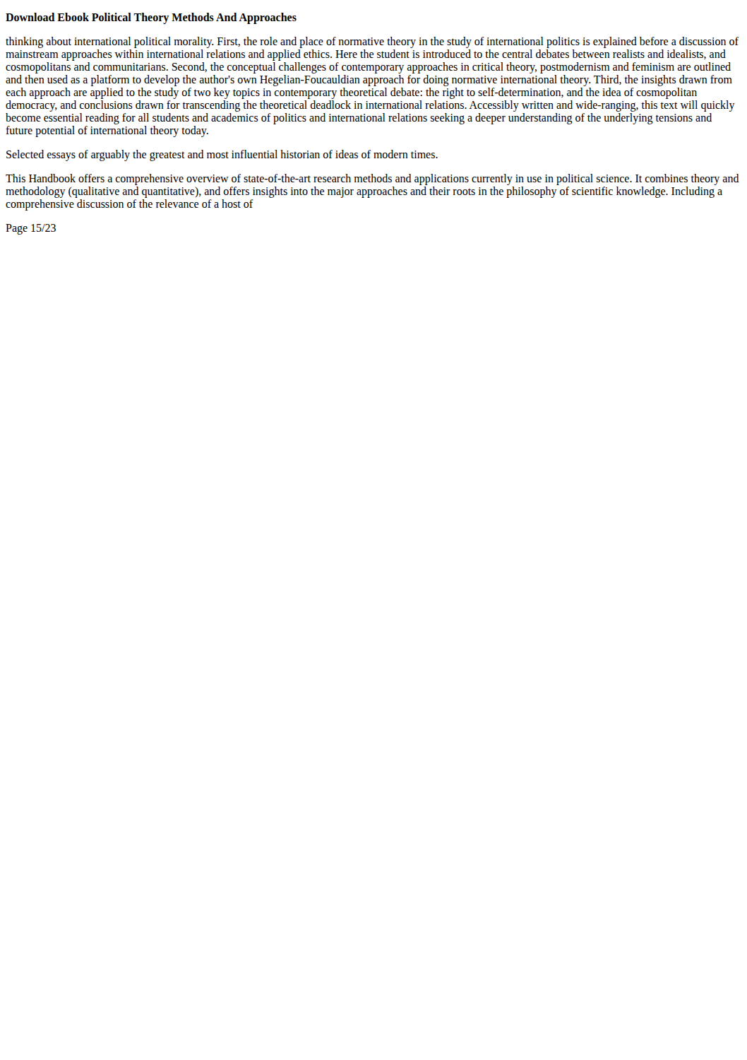Download Ebook Political Theory Methods And Approaches
thinking about international political morality. First, the role and place of normative theory in the study of international politics is explained before a discussion of mainstream approaches within international relations and applied ethics. Here the student is introduced to the central debates between realists and idealists, and cosmopolitans and communitarians. Second, the conceptual challenges of contemporary approaches in critical theory, postmodernism and feminism are outlined and then used as a platform to develop the author's own Hegelian-Foucauldian approach for doing normative international theory. Third, the insights drawn from each approach are applied to the study of two key topics in contemporary theoretical debate: the right to self-determination, and the idea of cosmopolitan democracy, and conclusions drawn for transcending the theoretical deadlock in international relations. Accessibly written and wide-ranging, this text will quickly become essential reading for all students and academics of politics and international relations seeking a deeper understanding of the underlying tensions and future potential of international theory today.
Selected essays of arguably the greatest and most influential historian of ideas of modern times.
This Handbook offers a comprehensive overview of state-of-the-art research methods and applications currently in use in political science. It combines theory and methodology (qualitative and quantitative), and offers insights into the major approaches and their roots in the philosophy of scientific knowledge. Including a comprehensive discussion of the relevance of a host of
Page 15/23